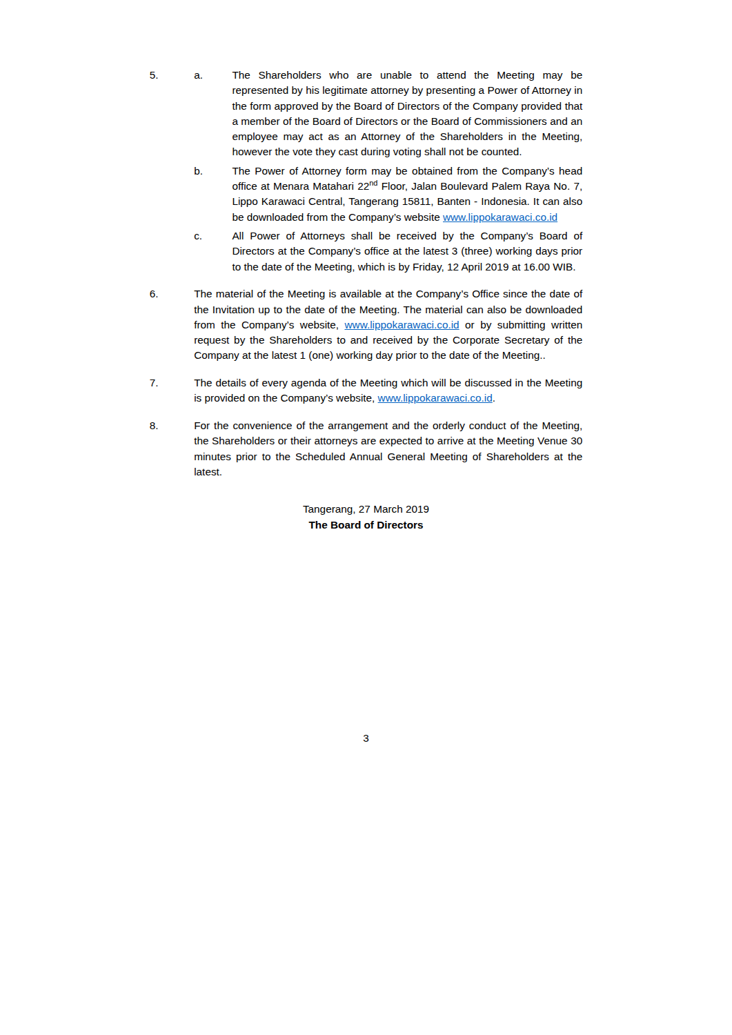5.
a.
The Shareholders who are unable to attend the Meeting may be represented by his legitimate attorney by presenting a Power of Attorney in the form approved by the Board of Directors of the Company provided that a member of the Board of Directors or the Board of Commissioners and an employee may act as an Attorney of the Shareholders in the Meeting, however the vote they cast during voting shall not be counted.
b.
The Power of Attorney form may be obtained from the Company’s head office at Menara Matahari 22nd Floor, Jalan Boulevard Palem Raya No. 7, Lippo Karawaci Central, Tangerang 15811, Banten - Indonesia. It can also be downloaded from the Company’s website www.lippokarawaci.co.id
c.
All Power of Attorneys shall be received by the Company’s Board of Directors at the Company’s office at the latest 3 (three) working days prior to the date of the Meeting, which is by Friday, 12 April 2019 at 16.00 WIB.
6.
The material of the Meeting is available at the Company’s Office since the date of the Invitation up to the date of the Meeting. The material can also be downloaded from the Company’s website, www.lippokarawaci.co.id or by submitting written request by the Shareholders to and received by the Corporate Secretary of the Company at the latest 1 (one) working day prior to the date of the Meeting..
7.
The details of every agenda of the Meeting which will be discussed in the Meeting is provided on the Company’s website, www.lippokarawaci.co.id.
8.
For the convenience of the arrangement and the orderly conduct of the Meeting, the Shareholders or their attorneys are expected to arrive at the Meeting Venue 30 minutes prior to the Scheduled Annual General Meeting of Shareholders at the latest.
Tangerang, 27 March 2019
The Board of Directors
3